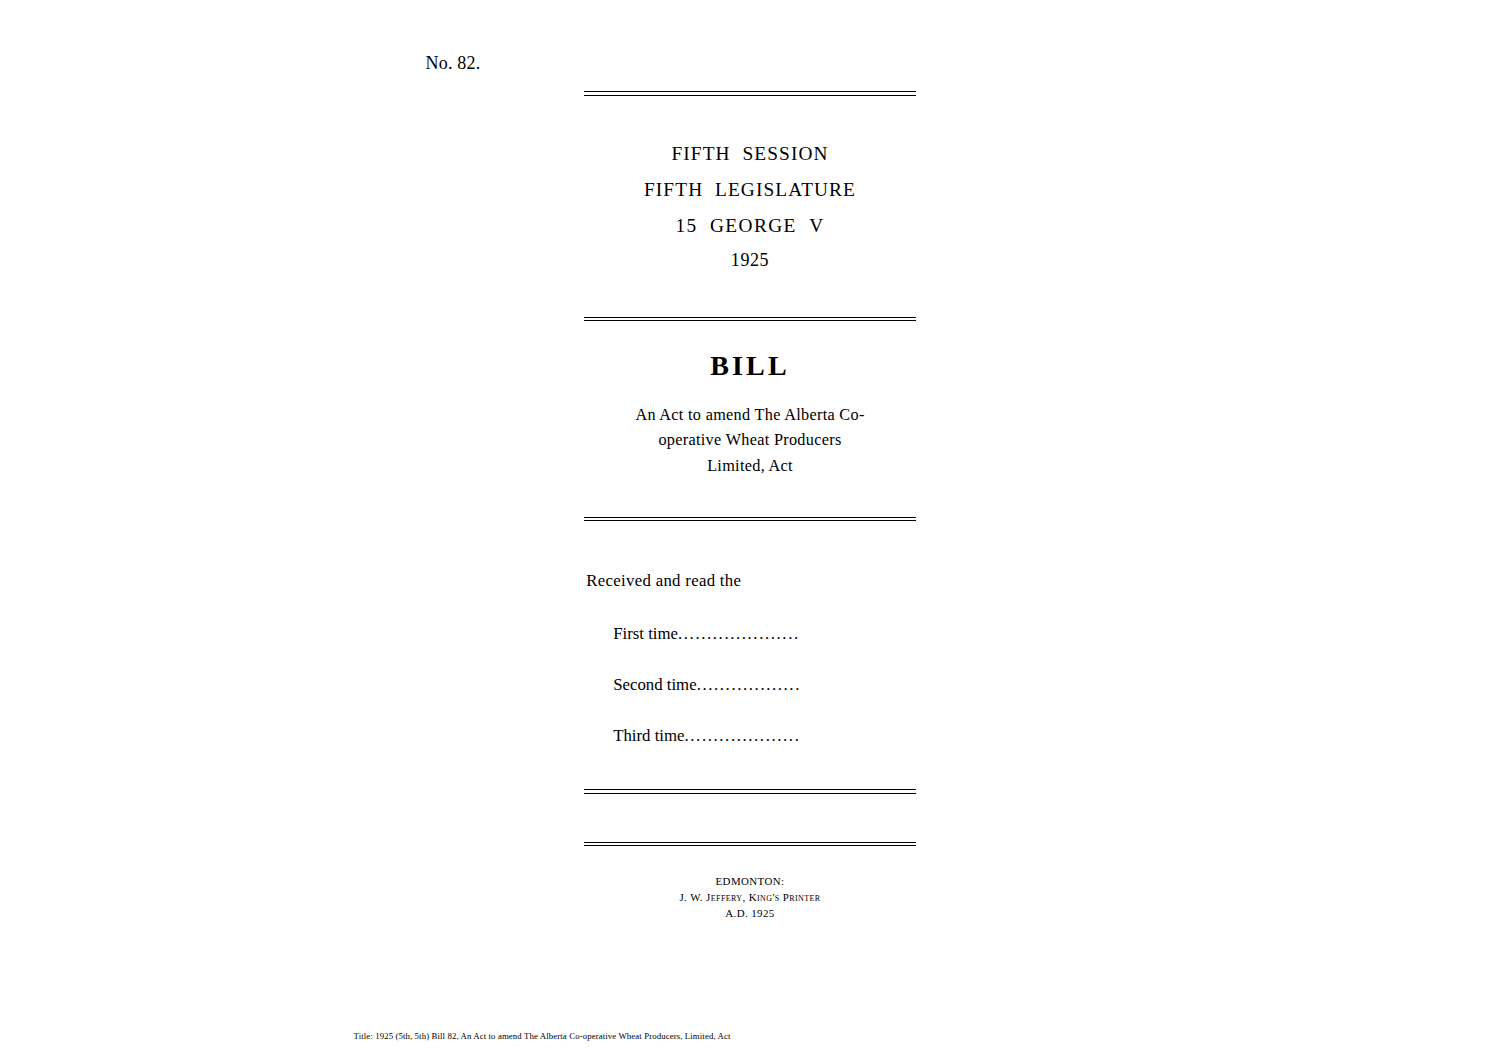No. 82.
FIFTH SESSION
FIFTH LEGISLATURE
15 GEORGE V
1925
BILL
An Act to amend The Alberta Co-
operative Wheat Producers
Limited, Act
Received and read the
First time.....................
Second time..................
Third time....................
EDMONTON:
J. W. Jeffery, King's Printer
A.D. 1925
Title: 1925 (5th, 5th) Bill 82, An Act to amend The Alberta Co-operative Wheat Producers, Limited, Act